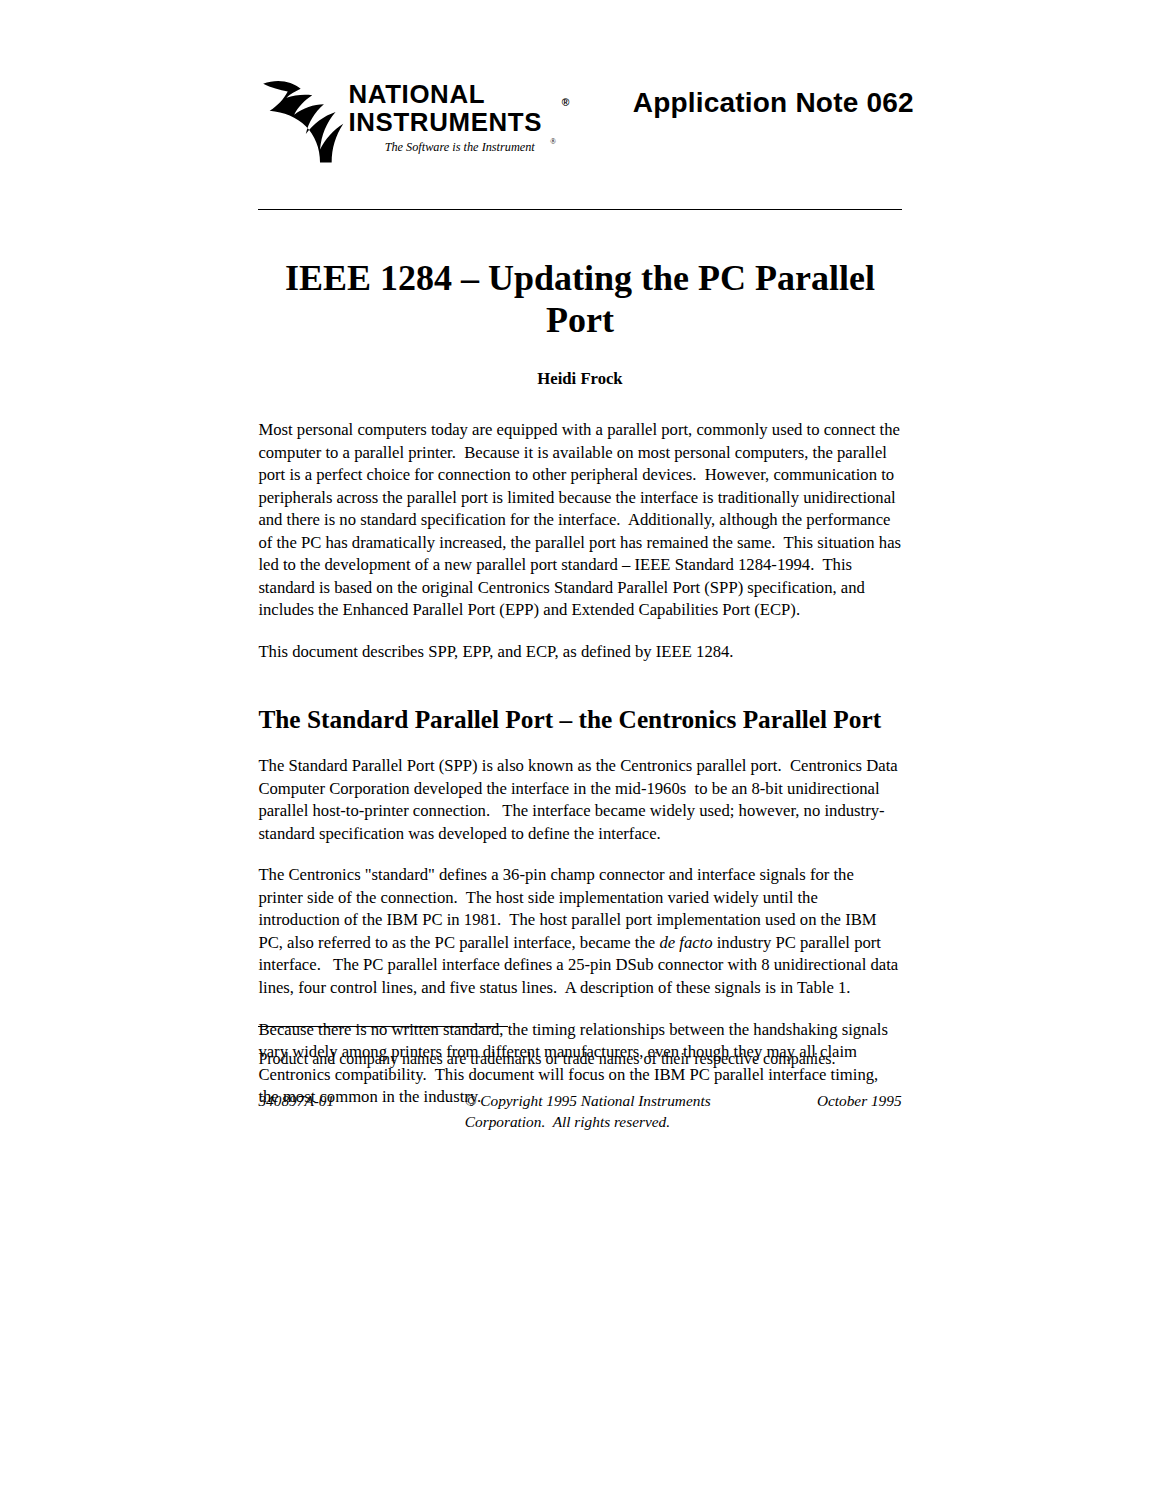NATIONAL INSTRUMENTS ® The Software is the Instrument ®
Application Note 062
IEEE 1284 – Updating the PC Parallel Port
Heidi Frock
Most personal computers today are equipped with a parallel port, commonly used to connect the computer to a parallel printer. Because it is available on most personal computers, the parallel port is a perfect choice for connection to other peripheral devices. However, communication to peripherals across the parallel port is limited because the interface is traditionally unidirectional and there is no standard specification for the interface. Additionally, although the performance of the PC has dramatically increased, the parallel port has remained the same. This situation has led to the development of a new parallel port standard – IEEE Standard 1284-1994. This standard is based on the original Centronics Standard Parallel Port (SPP) specification, and includes the Enhanced Parallel Port (EPP) and Extended Capabilities Port (ECP).
This document describes SPP, EPP, and ECP, as defined by IEEE 1284.
The Standard Parallel Port – the Centronics Parallel Port
The Standard Parallel Port (SPP) is also known as the Centronics parallel port. Centronics Data Computer Corporation developed the interface in the mid-1960s to be an 8-bit unidirectional parallel host-to-printer connection. The interface became widely used; however, no industry-standard specification was developed to define the interface.
The Centronics "standard" defines a 36-pin champ connector and interface signals for the printer side of the connection. The host side implementation varied widely until the introduction of the IBM PC in 1981. The host parallel port implementation used on the IBM PC, also referred to as the PC parallel interface, became the de facto industry PC parallel port interface. The PC parallel interface defines a 25-pin DSub connector with 8 unidirectional data lines, four control lines, and five status lines. A description of these signals is in Table 1.
Because there is no written standard, the timing relationships between the handshaking signals vary widely among printers from different manufacturers, even though they may all claim Centronics compatibility. This document will focus on the IBM PC parallel interface timing, the most common in the industry.
Product and company names are trademarks or trade names of their respective companies.
340897A-01
© Copyright 1995 National Instruments Corporation. All rights reserved.
October 1995